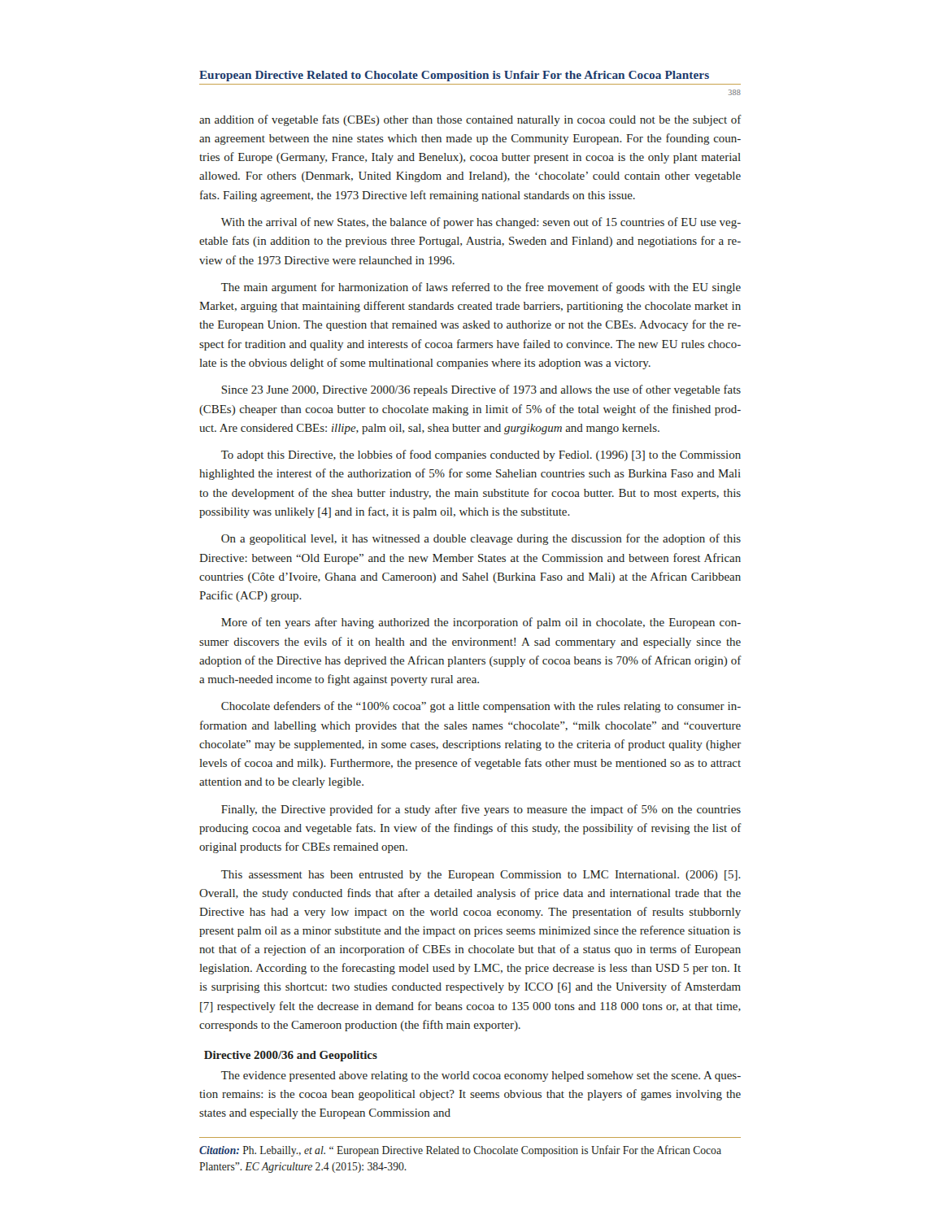European Directive Related to Chocolate Composition is Unfair For the African Cocoa Planters
388
an addition of vegetable fats (CBEs) other than those contained naturally in cocoa could not be the subject of an agreement between the nine states which then made up the Community European. For the founding countries of Europe (Germany, France, Italy and Benelux), cocoa butter present in cocoa is the only plant material allowed. For others (Denmark, United Kingdom and Ireland), the ‘chocolate’ could contain other vegetable fats. Failing agreement, the 1973 Directive left remaining national standards on this issue.
With the arrival of new States, the balance of power has changed: seven out of 15 countries of EU use vegetable fats (in addition to the previous three Portugal, Austria, Sweden and Finland) and negotiations for a review of the 1973 Directive were relaunched in 1996.
The main argument for harmonization of laws referred to the free movement of goods with the EU single Market, arguing that maintaining different standards created trade barriers, partitioning the chocolate market in the European Union. The question that remained was asked to authorize or not the CBEs. Advocacy for the respect for tradition and quality and interests of cocoa farmers have failed to convince. The new EU rules chocolate is the obvious delight of some multinational companies where its adoption was a victory.
Since 23 June 2000, Directive 2000/36 repeals Directive of 1973 and allows the use of other vegetable fats (CBEs) cheaper than cocoa butter to chocolate making in limit of 5% of the total weight of the finished product. Are considered CBEs: illipe, palm oil, sal, shea butter and gurgikogum and mango kernels.
To adopt this Directive, the lobbies of food companies conducted by Fediol. (1996) [3] to the Commission highlighted the interest of the authorization of 5% for some Sahelian countries such as Burkina Faso and Mali to the development of the shea butter industry, the main substitute for cocoa butter. But to most experts, this possibility was unlikely [4] and in fact, it is palm oil, which is the substitute.
On a geopolitical level, it has witnessed a double cleavage during the discussion for the adoption of this Directive: between “Old Europe” and the new Member States at the Commission and between forest African countries (Côte d’Ivoire, Ghana and Cameroon) and Sahel (Burkina Faso and Mali) at the African Caribbean Pacific (ACP) group.
More of ten years after having authorized the incorporation of palm oil in chocolate, the European consumer discovers the evils of it on health and the environment! A sad commentary and especially since the adoption of the Directive has deprived the African planters (supply of cocoa beans is 70% of African origin) of a much-needed income to fight against poverty rural area.
Chocolate defenders of the “100% cocoa” got a little compensation with the rules relating to consumer information and labelling which provides that the sales names “chocolate”, “milk chocolate” and “couverture chocolate” may be supplemented, in some cases, descriptions relating to the criteria of product quality (higher levels of cocoa and milk). Furthermore, the presence of vegetable fats other must be mentioned so as to attract attention and to be clearly legible.
Finally, the Directive provided for a study after five years to measure the impact of 5% on the countries producing cocoa and vegetable fats. In view of the findings of this study, the possibility of revising the list of original products for CBEs remained open.
This assessment has been entrusted by the European Commission to LMC International. (2006) [5]. Overall, the study conducted finds that after a detailed analysis of price data and international trade that the Directive has had a very low impact on the world cocoa economy. The presentation of results stubbornly present palm oil as a minor substitute and the impact on prices seems minimized since the reference situation is not that of a rejection of an incorporation of CBEs in chocolate but that of a status quo in terms of European legislation. According to the forecasting model used by LMC, the price decrease is less than USD 5 per ton. It is surprising this shortcut: two studies conducted respectively by ICCO [6] and the University of Amsterdam [7] respectively felt the decrease in demand for beans cocoa to 135 000 tons and 118 000 tons or, at that time, corresponds to the Cameroon production (the fifth main exporter).
Directive 2000/36 and Geopolitics
The evidence presented above relating to the world cocoa economy helped somehow set the scene. A question remains: is the cocoa bean geopolitical object? It seems obvious that the players of games involving the states and especially the European Commission and
Citation: Ph. Lebailly., et al. “ European Directive Related to Chocolate Composition is Unfair For the African Cocoa Planters”. EC Agriculture 2.4 (2015): 384-390.